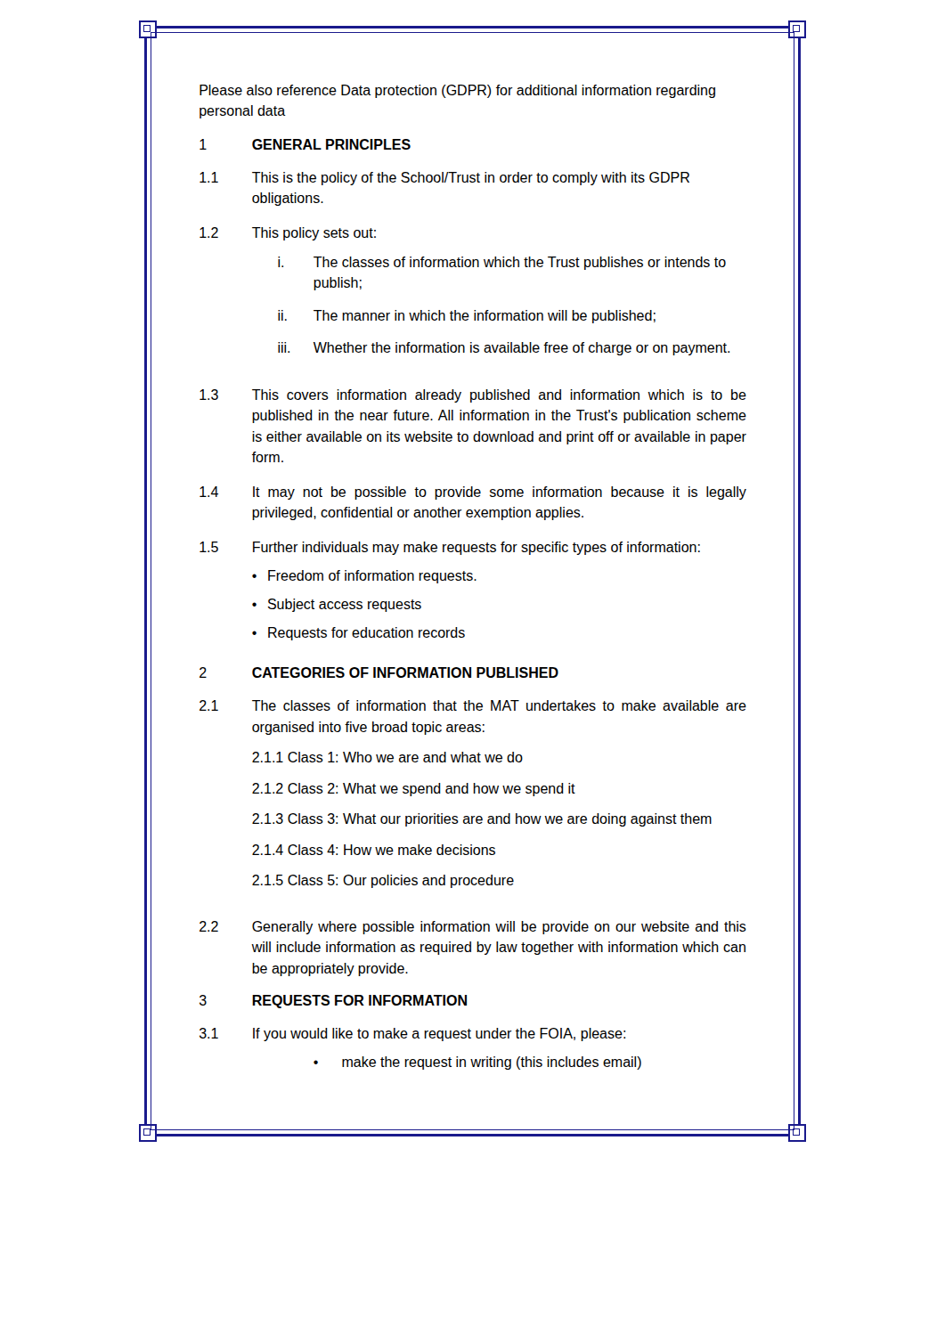Please also reference Data protection (GDPR) for additional information regarding personal data
1
GENERAL PRINCIPLES
1.1
This is the policy of the School/Trust in order to comply with its GDPR obligations.
1.2
This policy sets out:
i. The classes of information which the Trust publishes or intends to publish;
ii. The manner in which the information will be published;
iii. Whether the information is available free of charge or on payment.
1.3
This covers information already published and information which is to be published in the near future. All information in the Trust's publication scheme is either available on its website to download and print off or available in paper form.
1.4
It may not be possible to provide some information because it is legally privileged, confidential or another exemption applies.
1.5
Further individuals may make requests for specific types of information:
Freedom of information requests.
Subject access requests
Requests for education records
2
CATEGORIES OF INFORMATION PUBLISHED
2.1
The classes of information that the MAT undertakes to make available are organised into five broad topic areas:
2.1.1 Class 1: Who we are and what we do
2.1.2 Class 2: What we spend and how we spend it
2.1.3 Class 3: What our priorities are and how we are doing against them
2.1.4 Class 4: How we make decisions
2.1.5 Class 5: Our policies and procedure
2.2
Generally where possible information will be provide on our website and this will include information as required by law together with information which can be appropriately provide.
3
REQUESTS FOR INFORMATION
3.1
If you would like to make a request under the FOIA, please:
make the request in writing (this includes email)